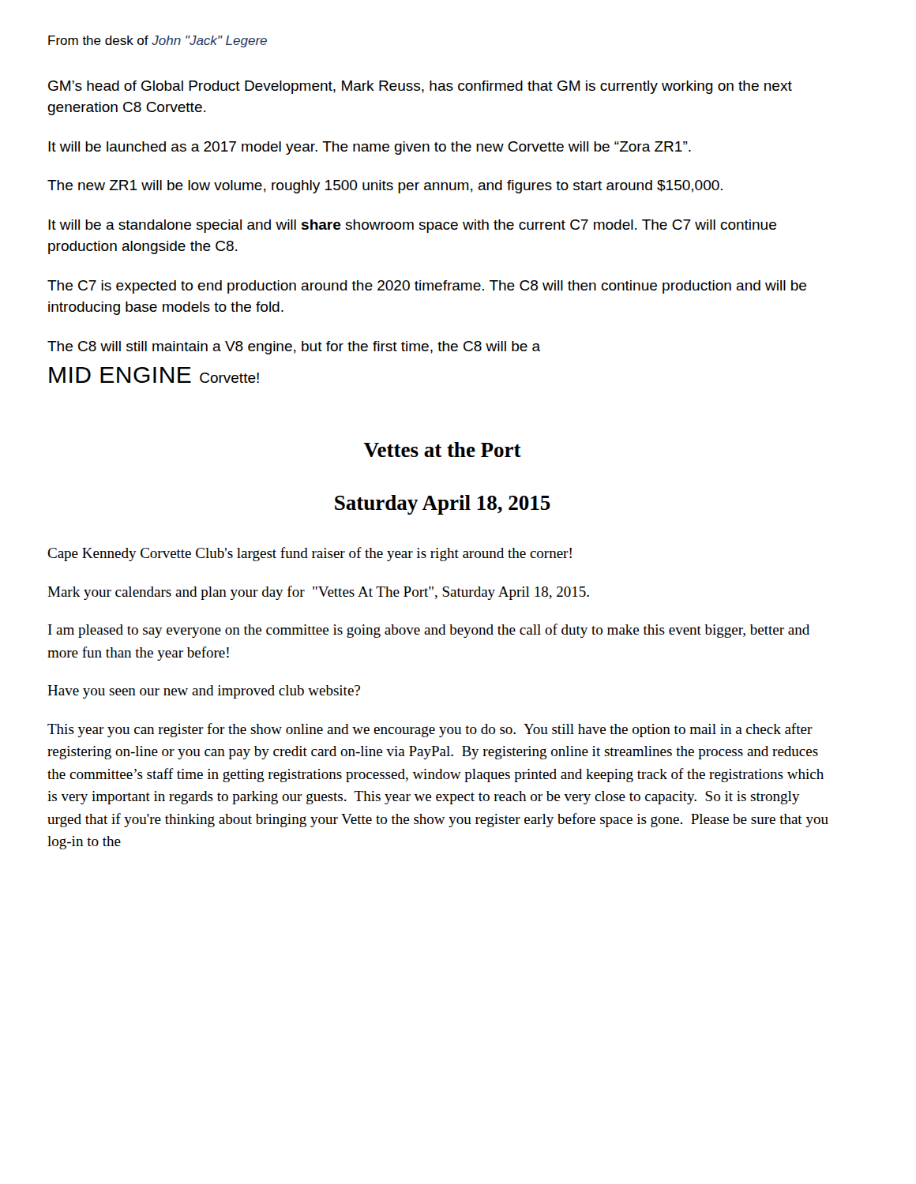From the desk of John "Jack" Legere
GM’s head of Global Product Development, Mark Reuss, has confirmed that GM is currently working on the next generation C8 Corvette.
It will be launched as a 2017 model year. The name given to the new Corvette will be “Zora ZR1”.
The new ZR1 will be low volume, roughly 1500 units per annum, and figures to start around $150,000.
It will be a standalone special and will share showroom space with the current C7 model. The C7 will continue production alongside the C8.
The C7 is expected to end production around the 2020 timeframe. The C8 will then continue production and will be introducing base models to the fold.
The C8 will still maintain a V8 engine, but for the first time, the C8 will be a
MID ENGINE Corvette!
Vettes at the Port
Saturday April 18, 2015
Cape Kennedy Corvette Club's largest fund raiser of the year is right around the corner!
Mark your calendars and plan your day for "Vettes At The Port", Saturday April 18, 2015.
I am pleased to say everyone on the committee is going above and beyond the call of duty to make this event bigger, better and more fun than the year before!
Have you seen our new and improved club website?
This year you can register for the show online and we encourage you to do so. You still have the option to mail in a check after registering on-line or you can pay by credit card on-line via PayPal. By registering online it streamlines the process and reduces the committee’s staff time in getting registrations processed, window plaques printed and keeping track of the registrations which is very important in regards to parking our guests. This year we expect to reach or be very close to capacity. So it is strongly urged that if you're thinking about bringing your Vette to the show you register early before space is gone. Please be sure that you log-in to the